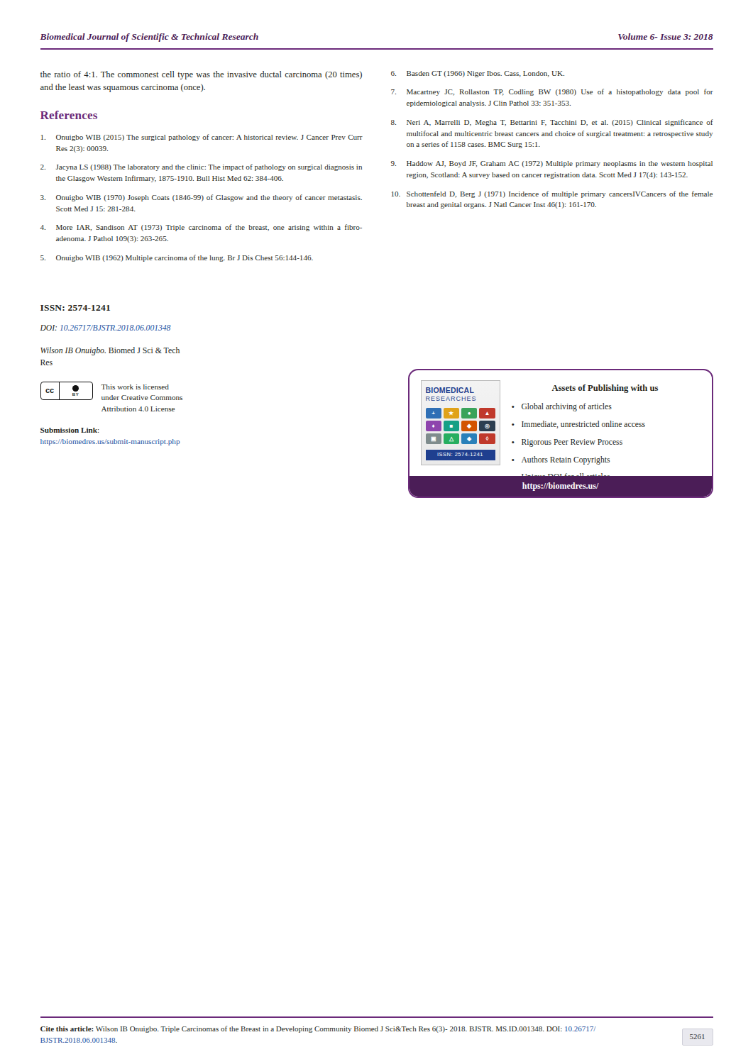Biomedical Journal of Scientific & Technical Research
Volume 6- Issue 3: 2018
the ratio of 4:1. The commonest cell type was the invasive ductal carcinoma (20 times) and the least was squamous carcinoma (once).
References
Onuigbo WIB (2015) The surgical pathology of cancer: A historical review. J Cancer Prev Curr Res 2(3): 00039.
Jacyna LS (1988) The laboratory and the clinic: The impact of pathology on surgical diagnosis in the Glasgow Western Infirmary, 1875-1910. Bull Hist Med 62: 384-406.
Onuigbo WIB (1970) Joseph Coats (1846-99) of Glasgow and the theory of cancer metastasis. Scott Med J 15: 281-284.
More IAR, Sandison AT (1973) Triple carcinoma of the breast, one arising within a fibro-adenoma. J Pathol 109(3): 263-265.
Onuigbo WIB (1962) Multiple carcinoma of the lung. Br J Dis Chest 56:144-146.
ISSN: 2574-1241
DOI: 10.26717/BJSTR.2018.06.001348
Wilson IB Onuigbo. Biomed J Sci & Tech Res
cc
BY
This work is licensed under Creative Commons Attribution 4.0 License
Submission Link: https://biomedres.us/submit-manuscript.php
Basden GT (1966) Niger Ibos. Cass, London, UK.
Macartney JC, Rollaston TP, Codling BW (1980) Use of a histopathology data pool for epidemiological analysis. J Clin Pathol 33: 351-353.
Neri A, Marrelli D, Megha T, Bettarini F, Tacchini D, et al. (2015) Clinical significance of multifocal and multicentric breast cancers and choice of surgical treatment: a retrospective study on a series of 1158 cases. BMC Surg 15:1.
Haddow AJ, Boyd JF, Graham AC (1972) Multiple primary neoplasms in the western hospital region, Scotland: A survey based on cancer registration data. Scott Med J 17(4): 143-152.
Schottenfeld D, Berg J (1971) Incidence of multiple primary cancersIVCancers of the female breast and genital organs. J Natl Cancer Inst 46(1): 161-170.
BIOMEDICAL
RESEARCHES
+
★
●
▲
♦
■
◆
◎
▣
△
◈
◊
ISSN: 2574-1241
Assets of Publishing with us
Global archiving of articles
Immediate, unrestricted online access
Rigorous Peer Review Process
Authors Retain Copyrights
Unique DOI for all articles
https://biomedres.us/
Cite this article: Wilson IB Onuigbo. Triple Carcinomas of the Breast in a Developing Community Biomed J Sci&Tech Res 6(3)- 2018. BJSTR. MS.ID.001348. DOI: 10.26717/ BJSTR.2018.06.001348.
5261